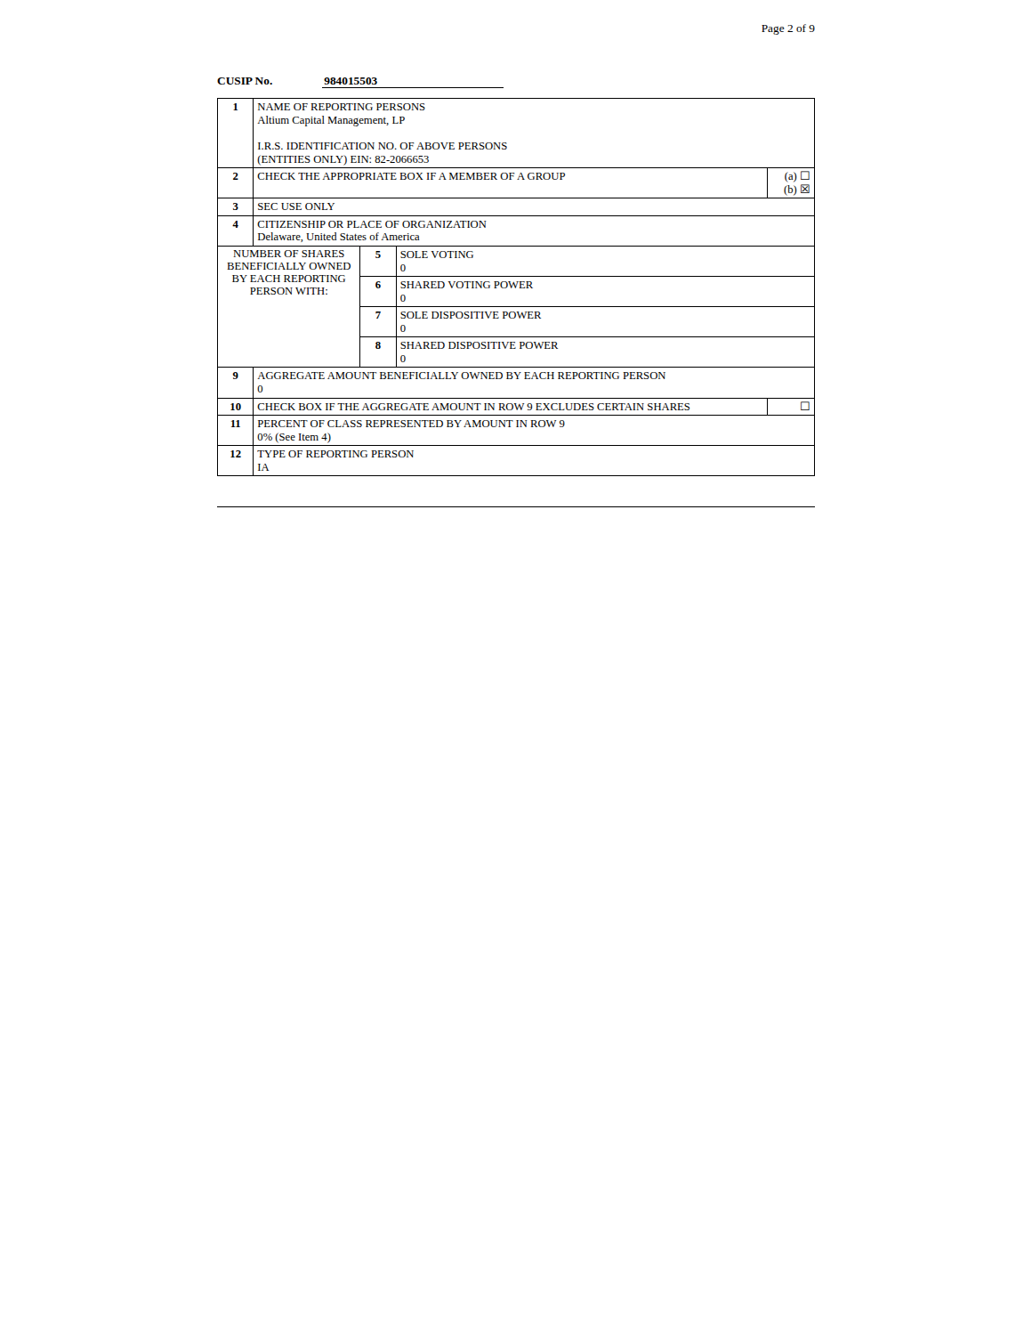Page 2 of 9
CUSIP No. 984015503
| 1 | NAME OF REPORTING PERSONS Altium Capital Management, LP I.R.S. IDENTIFICATION NO. OF ABOVE PERSONS (ENTITIES ONLY) EIN: 82-2066653 |
| 2 | CHECK THE APPROPRIATE BOX IF A MEMBER OF A GROUP | (a) ☐ (b) ☒ |
| 3 | SEC USE ONLY |
| 4 | CITIZENSHIP OR PLACE OF ORGANIZATION Delaware, United States of America |
| NUMBER OF SHARES BENEFICIALLY OWNED BY EACH REPORTING PERSON WITH: | 5 | SOLE VOTING 0 |
| 6 | SHARED VOTING POWER 0 |
| 7 | SOLE DISPOSITIVE POWER 0 |
| 8 | SHARED DISPOSITIVE POWER 0 |
| 9 | AGGREGATE AMOUNT BENEFICIALLY OWNED BY EACH REPORTING PERSON 0 |
| 10 | CHECK BOX IF THE AGGREGATE AMOUNT IN ROW 9 EXCLUDES CERTAIN SHARES | ☐ |
| 11 | PERCENT OF CLASS REPRESENTED BY AMOUNT IN ROW 9 0% (See Item 4) |
| 12 | TYPE OF REPORTING PERSON IA |